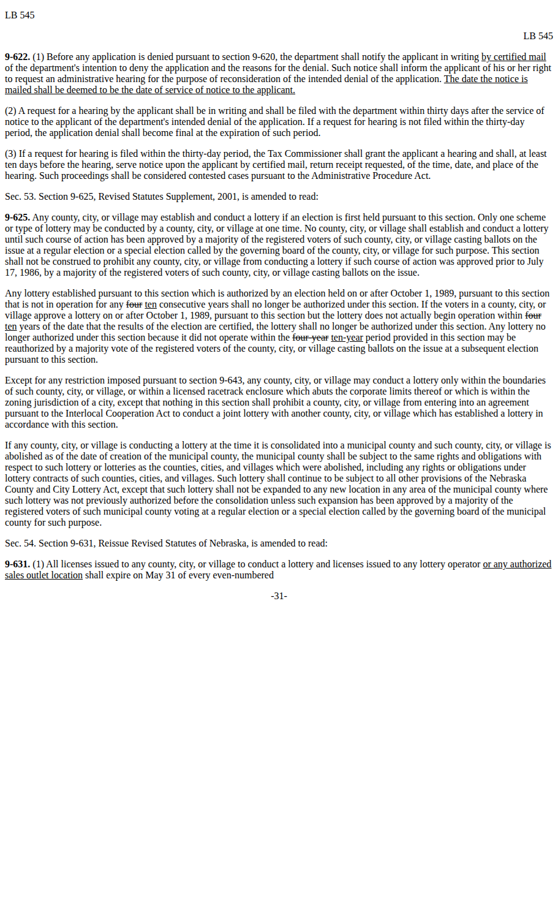LB 545
LB 545
9-622. (1) Before any application is denied pursuant to section 9-620, the department shall notify the applicant in writing by certified mail of the department's intention to deny the application and the reasons for the denial. Such notice shall inform the applicant of his or her right to request an administrative hearing for the purpose of reconsideration of the intended denial of the application. The date the notice is mailed shall be deemed to be the date of service of notice to the applicant.
(2) A request for a hearing by the applicant shall be in writing and shall be filed with the department within thirty days after the service of notice to the applicant of the department's intended denial of the application. If a request for hearing is not filed within the thirty-day period, the application denial shall become final at the expiration of such period.
(3) If a request for hearing is filed within the thirty-day period, the Tax Commissioner shall grant the applicant a hearing and shall, at least ten days before the hearing, serve notice upon the applicant by certified mail, return receipt requested, of the time, date, and place of the hearing. Such proceedings shall be considered contested cases pursuant to the Administrative Procedure Act.
Sec. 53. Section 9-625, Revised Statutes Supplement, 2001, is amended to read:
9-625. Any county, city, or village may establish and conduct a lottery if an election is first held pursuant to this section. Only one scheme or type of lottery may be conducted by a county, city, or village at one time. No county, city, or village shall establish and conduct a lottery until such course of action has been approved by a majority of the registered voters of such county, city, or village casting ballots on the issue at a regular election or a special election called by the governing board of the county, city, or village for such purpose. This section shall not be construed to prohibit any county, city, or village from conducting a lottery if such course of action was approved prior to July 17, 1986, by a majority of the registered voters of such county, city, or village casting ballots on the issue.
Any lottery established pursuant to this section which is authorized by an election held on or after October 1, 1989, pursuant to this section that is not in operation for any four ten consecutive years shall no longer be authorized under this section. If the voters in a county, city, or village approve a lottery on or after October 1, 1989, pursuant to this section but the lottery does not actually begin operation within four ten years of the date that the results of the election are certified, the lottery shall no longer be authorized under this section. Any lottery no longer authorized under this section because it did not operate within the four-year ten-year period provided in this section may be reauthorized by a majority vote of the registered voters of the county, city, or village casting ballots on the issue at a subsequent election pursuant to this section.
Except for any restriction imposed pursuant to section 9-643, any county, city, or village may conduct a lottery only within the boundaries of such county, city, or village, or within a licensed racetrack enclosure which abuts the corporate limits thereof or which is within the zoning jurisdiction of a city, except that nothing in this section shall prohibit a county, city, or village from entering into an agreement pursuant to the Interlocal Cooperation Act to conduct a joint lottery with another county, city, or village which has established a lottery in accordance with this section.
If any county, city, or village is conducting a lottery at the time it is consolidated into a municipal county and such county, city, or village is abolished as of the date of creation of the municipal county, the municipal county shall be subject to the same rights and obligations with respect to such lottery or lotteries as the counties, cities, and villages which were abolished, including any rights or obligations under lottery contracts of such counties, cities, and villages. Such lottery shall continue to be subject to all other provisions of the Nebraska County and City Lottery Act, except that such lottery shall not be expanded to any new location in any area of the municipal county where such lottery was not previously authorized before the consolidation unless such expansion has been approved by a majority of the registered voters of such municipal county voting at a regular election or a special election called by the governing board of the municipal county for such purpose.
Sec. 54. Section 9-631, Reissue Revised Statutes of Nebraska, is amended to read:
9-631. (1) All licenses issued to any county, city, or village to conduct a lottery and licenses issued to any lottery operator or any authorized sales outlet location shall expire on May 31 of every even-numbered
-31-